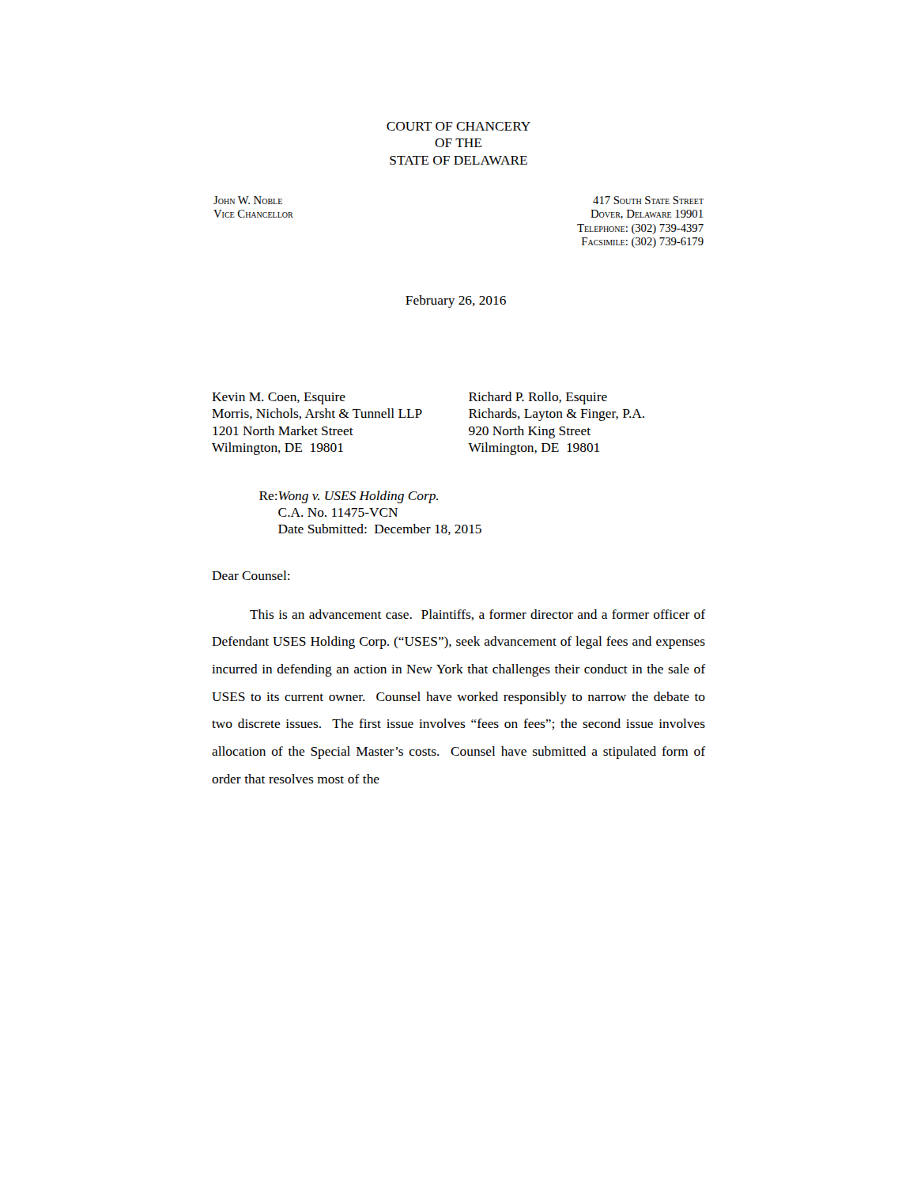COURT OF CHANCERY
OF THE
STATE OF DELAWARE
| John W. Noble Vice Chancellor | 417 South State Street Dover, Delaware 19901 Telephone: (302) 739-4397 Facsimile: (302) 739-6179 |
February 26, 2016
| Kevin M. Coen, Esquire Morris, Nichols, Arsht & Tunnell LLP 1201 North Market Street Wilmington, DE 19801 | Richard P. Rollo, Esquire Richards, Layton & Finger, P.A. 920 North King Street Wilmington, DE 19801 |
| Re: | Wong v. USES Holding Corp. C.A. No. 11475-VCN Date Submitted: December 18, 2015 |
Dear Counsel:
This is an advancement case. Plaintiffs, a former director and a former officer of Defendant USES Holding Corp. (“USES”), seek advancement of legal fees and expenses incurred in defending an action in New York that challenges their conduct in the sale of USES to its current owner. Counsel have worked responsibly to narrow the debate to two discrete issues. The first issue involves “fees on fees”; the second issue involves allocation of the Special Master’s costs. Counsel have submitted a stipulated form of order that resolves most of the